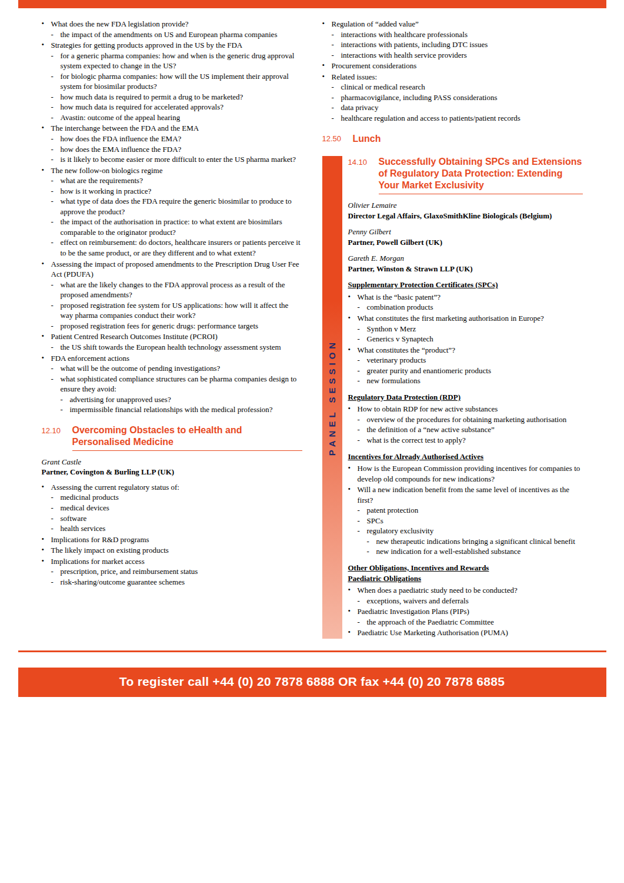What does the new FDA legislation provide?
the impact of the amendments on US and European pharma companies
Strategies for getting products approved in the US by the FDA
for a generic pharma companies: how and when is the generic drug approval system expected to change in the US?
for biologic pharma companies: how will the US implement their approval system for biosimilar products?
how much data is required to permit a drug to be marketed?
how much data is required for accelerated approvals?
Avastin: outcome of the appeal hearing
The interchange between the FDA and the EMA
how does the FDA influence the EMA?
how does the EMA influence the FDA?
is it likely to become easier or more difficult to enter the US pharma market?
The new follow-on biologics regime
what are the requirements?
how is it working in practice?
what type of data does the FDA require the generic biosimilar to produce to approve the product?
the impact of the authorisation in practice: to what extent are biosimilars comparable to the originator product?
effect on reimbursement: do doctors, healthcare insurers or patients perceive it to be the same product, or are they different and to what extent?
Assessing the impact of proposed amendments to the Prescription Drug User Fee Act (PDUFA)
what are the likely changes to the FDA approval process as a result of the proposed amendments?
proposed registration fee system for US applications: how will it affect the way pharma companies conduct their work?
proposed registration fees for generic drugs: performance targets
Patient Centred Research Outcomes Institute (PCROI)
the US shift towards the European health technology assessment system
FDA enforcement actions
what will be the outcome of pending investigations?
what sophisticated compliance structures can be pharma companies design to ensure they avoid:
advertising for unapproved uses?
impermissible financial relationships with the medical profession?
12.10
Overcoming Obstacles to eHealth and Personalised Medicine
Grant Castle
Partner, Covington & Burling LLP (UK)
Assessing the current regulatory status of:
medicinal products
medical devices
software
health services
Implications for R&D programs
The likely impact on existing products
Implications for market access
prescription, price, and reimbursement status
risk-sharing/outcome guarantee schemes
Regulation of “added value”
interactions with healthcare professionals
interactions with patients, including DTC issues
interactions with health service providers
Procurement considerations
Related issues:
clinical or medical research
pharmacovigilance, including PASS considerations
data privacy
healthcare regulation and access to patients/patient records
12.50
Lunch
PANEL SESSION
14.10
Successfully Obtaining SPCs and Extensions of Regulatory Data Protection: Extending Your Market Exclusivity
Olivier Lemaire
Director Legal Affairs, GlaxoSmithKline Biologicals (Belgium)
Penny Gilbert
Partner, Powell Gilbert (UK)
Gareth E. Morgan
Partner, Winston & Strawn LLP (UK)
Supplementary Protection Certificates (SPCs)
What is the “basic patent”?
combination products
What constitutes the first marketing authorisation in Europe?
Synthon v Merz
Generics v Synaptech
What constitutes the “product”?
veterinary products
greater purity and enantiomeric products
new formulations
Regulatory Data Protection (RDP)
How to obtain RDP for new active substances
overview of the procedures for obtaining marketing authorisation
the definition of a “new active substance”
what is the correct test to apply?
Incentives for Already Authorised Actives
How is the European Commission providing incentives for companies to develop old compounds for new indications?
Will a new indication benefit from the same level of incentives as the first?
patent protection
SPCs
regulatory exclusivity
new therapeutic indications bringing a significant clinical benefit
new indication for a well-established substance
Other Obligations, Incentives and Rewards
Paediatric Obligations
When does a paediatric study need to be conducted?
exceptions, waivers and deferrals
Paediatric Investigation Plans (PIPs)
the approach of the Paediatric Committee
Paediatric Use Marketing Authorisation (PUMA)
To register call +44 (0) 20 7878 6888 OR fax +44 (0) 20 7878 6885